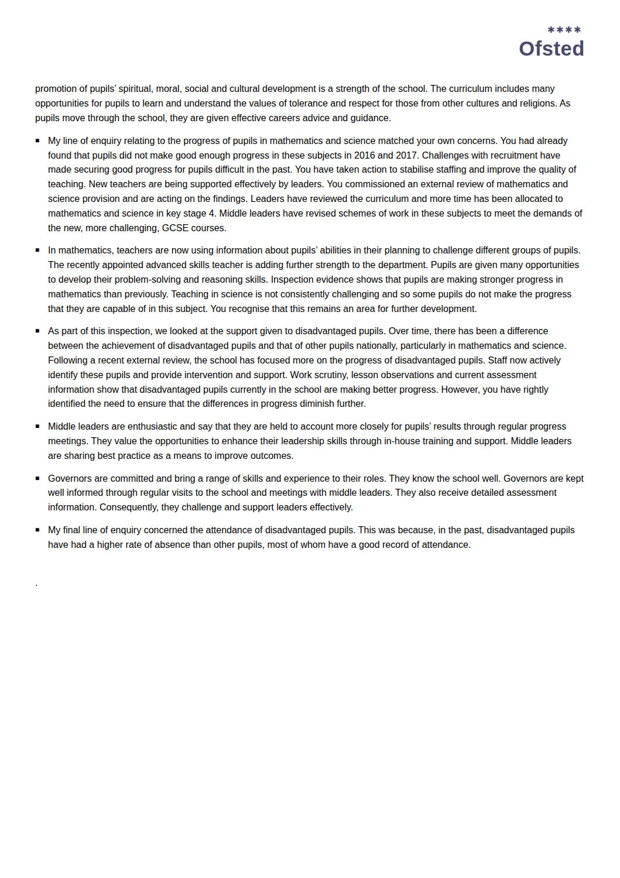✱✱✱✱ Ofsted
promotion of pupils’ spiritual, moral, social and cultural development is a strength of the school. The curriculum includes many opportunities for pupils to learn and understand the values of tolerance and respect for those from other cultures and religions. As pupils move through the school, they are given effective careers advice and guidance.
My line of enquiry relating to the progress of pupils in mathematics and science matched your own concerns. You had already found that pupils did not make good enough progress in these subjects in 2016 and 2017. Challenges with recruitment have made securing good progress for pupils difficult in the past. You have taken action to stabilise staffing and improve the quality of teaching. New teachers are being supported effectively by leaders. You commissioned an external review of mathematics and science provision and are acting on the findings. Leaders have reviewed the curriculum and more time has been allocated to mathematics and science in key stage 4. Middle leaders have revised schemes of work in these subjects to meet the demands of the new, more challenging, GCSE courses.
In mathematics, teachers are now using information about pupils’ abilities in their planning to challenge different groups of pupils. The recently appointed advanced skills teacher is adding further strength to the department. Pupils are given many opportunities to develop their problem-solving and reasoning skills. Inspection evidence shows that pupils are making stronger progress in mathematics than previously. Teaching in science is not consistently challenging and so some pupils do not make the progress that they are capable of in this subject. You recognise that this remains an area for further development.
As part of this inspection, we looked at the support given to disadvantaged pupils. Over time, there has been a difference between the achievement of disadvantaged pupils and that of other pupils nationally, particularly in mathematics and science. Following a recent external review, the school has focused more on the progress of disadvantaged pupils. Staff now actively identify these pupils and provide intervention and support. Work scrutiny, lesson observations and current assessment information show that disadvantaged pupils currently in the school are making better progress. However, you have rightly identified the need to ensure that the differences in progress diminish further.
Middle leaders are enthusiastic and say that they are held to account more closely for pupils’ results through regular progress meetings. They value the opportunities to enhance their leadership skills through in-house training and support. Middle leaders are sharing best practice as a means to improve outcomes.
Governors are committed and bring a range of skills and experience to their roles. They know the school well. Governors are kept well informed through regular visits to the school and meetings with middle leaders. They also receive detailed assessment information. Consequently, they challenge and support leaders effectively.
My final line of enquiry concerned the attendance of disadvantaged pupils. This was because, in the past, disadvantaged pupils have had a higher rate of absence than other pupils, most of whom have a good record of attendance.
.